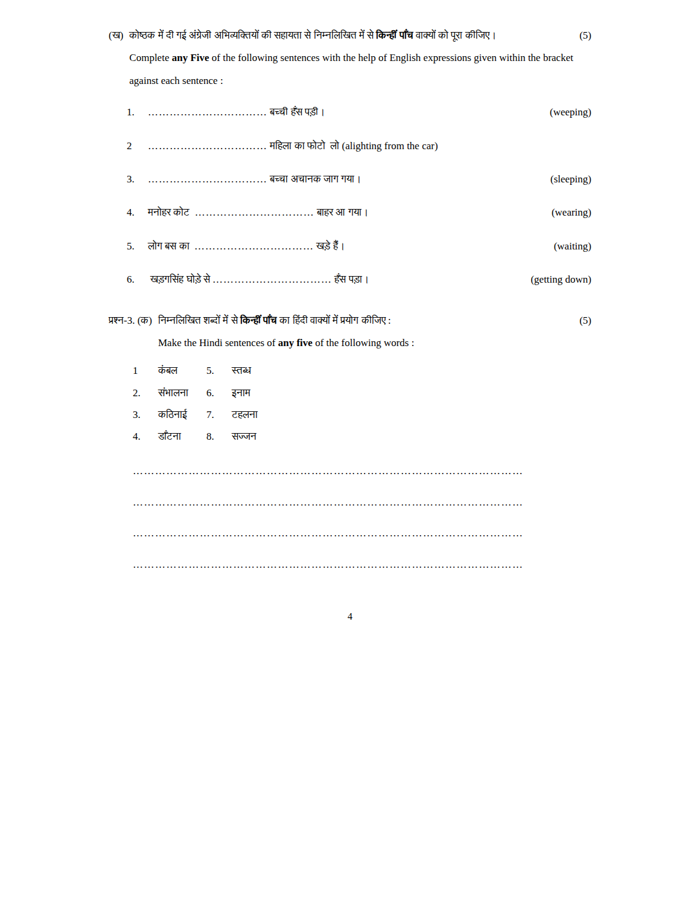(ख)
कोष्ठक में दी गई अंग्रेजी अभिव्यक्तियों की सहायता से निम्नलिखित में से किन्हीं पाँच वाक्यों को पूरा कीजिए। (5)
Complete any Five of the following sentences with the help of English expressions given within the bracket against each sentence :
1. …………………………… बच्ची हँस पड़ी। (weeping)
2 …………………………… महिला का फोटो लो (alighting from the car)
3. …………………………… बच्चा अचानक जाग गया। (sleeping)
4. मनोहर कोट …………………………… बाहर आ गया। (wearing)
5. लोग बस का …………………………… खड़े हैं। (waiting)
6. खड़गसिंह घोड़े से …………………………… हँस पड़ा। (getting down)
प्रश्न-3. (क)
निम्नलिखित शब्दों में से किन्हीं पाँच का हिंदी वाक्यों में प्रयोग कीजिए : (5)
Make the Hindi sentences of any five of the following words :
| 1 | कंबल | 5. | स्तब्ध |
| 2. | संभालना | 6. | इनाम |
| 3. | कठिनाई | 7. | टहलना |
| 4. | डाँटना | 8. | सज्जन |
……………………………………………………………………………………………
……………………………………………………………………………………………
……………………………………………………………………………………………
……………………………………………………………………………………………
4